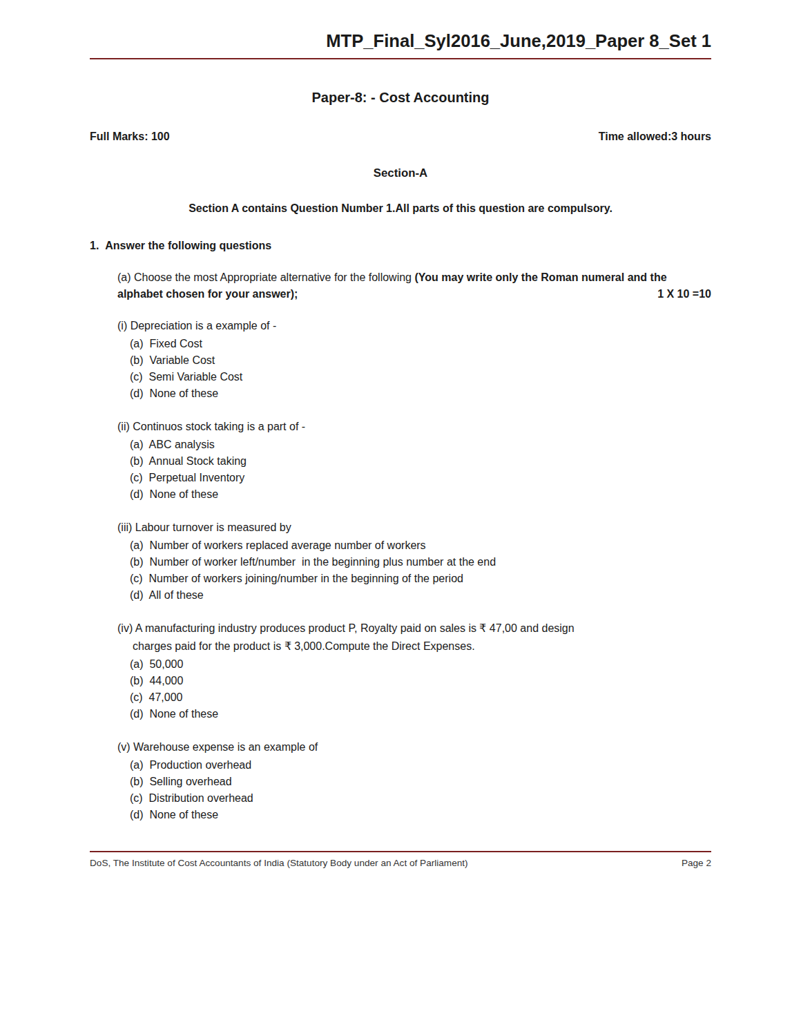MTP_Final_Syl2016_June,2019_Paper 8_Set 1
Paper-8: - Cost Accounting
Full Marks: 100 Time allowed:3 hours
Section-A
Section A contains Question Number 1.All parts of this question are compulsory.
1. Answer the following questions
(a) Choose the most Appropriate alternative for the following (You may write only the Roman numeral and the alphabet chosen for your answer); 1 X 10 =10
(i) Depreciation is a example of -
(a) Fixed Cost
(b) Variable Cost
(c) Semi Variable Cost
(d) None of these
(ii) Continuos stock taking is a part of -
(a) ABC analysis
(b) Annual Stock taking
(c) Perpetual Inventory
(d) None of these
(iii) Labour turnover is measured by
(a) Number of workers replaced average number of workers
(b) Number of worker left/number in the beginning plus number at the end
(c) Number of workers joining/number in the beginning of the period
(d) All of these
(iv) A manufacturing industry produces product P, Royalty paid on sales is ₹ 47,00 and design
charges paid for the product is ₹ 3,000.Compute the Direct Expenses.
(a) 50,000
(b) 44,000
(c) 47,000
(d) None of these
(v) Warehouse expense is an example of
(a) Production overhead
(b) Selling overhead
(c) Distribution overhead
(d) None of these
DoS, The Institute of Cost Accountants of India (Statutory Body under an Act of Parliament) Page 2